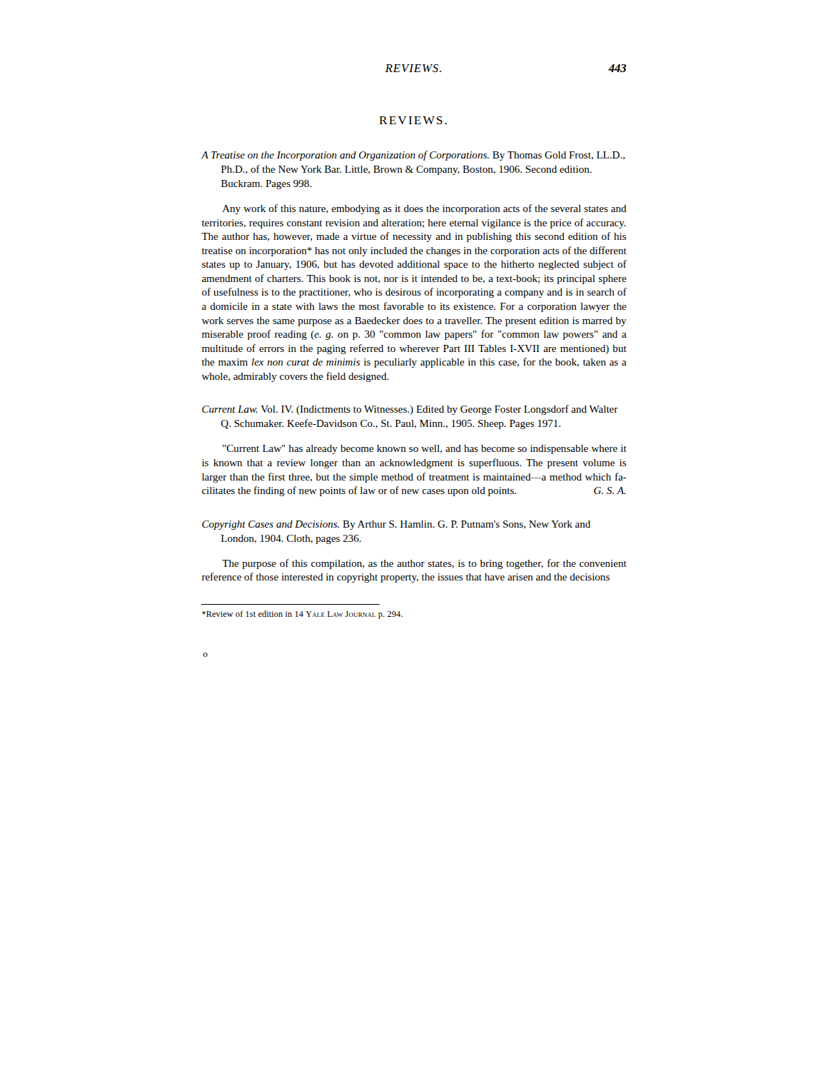REVIEWS. 443
REVIEWS.
A Treatise on the Incorporation and Organization of Corporations. By Thomas Gold Frost, LL.D., Ph.D., of the New York Bar. Little, Brown & Company, Boston, 1906. Second edition. Buckram. Pages 998.
Any work of this nature, embodying as it does the incorporation acts of the several states and territories, requires constant revision and alteration; here eternal vigilance is the price of accuracy. The author has, however, made a virtue of necessity and in publishing this second edition of his treatise on incorporation* has not only included the changes in the corporation acts of the different states up to January, 1906, but has devoted additional space to the hitherto neglected subject of amendment of charters. This book is not, nor is it intended to be, a text-book; its principal sphere of usefulness is to the practitioner, who is desirous of incorporating a company and is in search of a domicile in a state with laws the most favorable to its existence. For a corporation lawyer the work serves the same purpose as a Baedecker does to a traveller. The present edition is marred by miserable proof reading (e. g. on p. 30 "common law papers" for "common law powers" and a multitude of errors in the paging referred to wherever Part III Tables I-XVII are mentioned) but the maxim lex non curat de minimis is peculiarly applicable in this case, for the book, taken as a whole, admirably covers the field designed.
Current Law. Vol. IV. (Indictments to Witnesses.) Edited by George Foster Longsdorf and Walter Q. Schumaker. Keefe-Davidson Co., St. Paul, Minn., 1905. Sheep. Pages 1971.
"Current Law" has already become known so well, and has become so indispensable where it is known that a review longer than an acknowledgment is superfluous. The present volume is larger than the first three, but the simple method of treatment is maintained—a method which facilitates the finding of new points of law or of new cases upon old points. G. S. A.
Copyright Cases and Decisions. By Arthur S. Hamlin. G. P. Putnam's Sons, New York and London, 1904. Cloth, pages 236.
The purpose of this compilation, as the author states, is to bring together, for the convenient reference of those interested in copyright property, the issues that have arisen and the decisions
*Review of 1st edition in 14 Yale Law Journal p. 294.
o